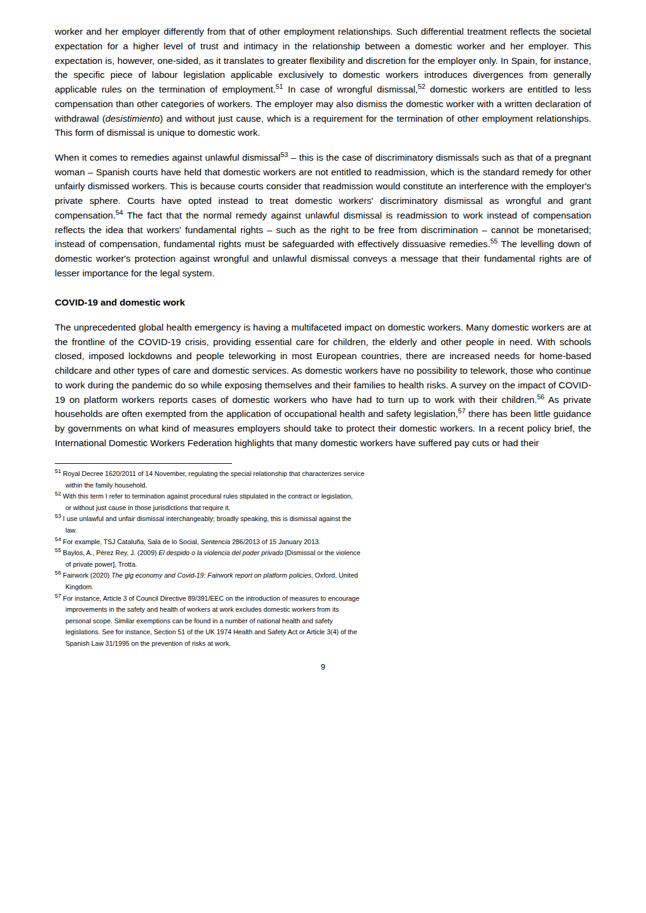worker and her employer differently from that of other employment relationships. Such differential treatment reflects the societal expectation for a higher level of trust and intimacy in the relationship between a domestic worker and her employer. This expectation is, however, one-sided, as it translates to greater flexibility and discretion for the employer only. In Spain, for instance, the specific piece of labour legislation applicable exclusively to domestic workers introduces divergences from generally applicable rules on the termination of employment.51 In case of wrongful dismissal,52 domestic workers are entitled to less compensation than other categories of workers. The employer may also dismiss the domestic worker with a written declaration of withdrawal (desistimiento) and without just cause, which is a requirement for the termination of other employment relationships. This form of dismissal is unique to domestic work.
When it comes to remedies against unlawful dismissal53 – this is the case of discriminatory dismissals such as that of a pregnant woman – Spanish courts have held that domestic workers are not entitled to readmission, which is the standard remedy for other unfairly dismissed workers. This is because courts consider that readmission would constitute an interference with the employer's private sphere. Courts have opted instead to treat domestic workers' discriminatory dismissal as wrongful and grant compensation.54 The fact that the normal remedy against unlawful dismissal is readmission to work instead of compensation reflects the idea that workers' fundamental rights – such as the right to be free from discrimination – cannot be monetarised; instead of compensation, fundamental rights must be safeguarded with effectively dissuasive remedies.55 The levelling down of domestic worker's protection against wrongful and unlawful dismissal conveys a message that their fundamental rights are of lesser importance for the legal system.
COVID-19 and domestic work
The unprecedented global health emergency is having a multifaceted impact on domestic workers. Many domestic workers are at the frontline of the COVID-19 crisis, providing essential care for children, the elderly and other people in need. With schools closed, imposed lockdowns and people teleworking in most European countries, there are increased needs for home-based childcare and other types of care and domestic services. As domestic workers have no possibility to telework, those who continue to work during the pandemic do so while exposing themselves and their families to health risks. A survey on the impact of COVID-19 on platform workers reports cases of domestic workers who have had to turn up to work with their children.56 As private households are often exempted from the application of occupational health and safety legislation,57 there has been little guidance by governments on what kind of measures employers should take to protect their domestic workers. In a recent policy brief, the International Domestic Workers Federation highlights that many domestic workers have suffered pay cuts or had their
51 Royal Decree 1620/2011 of 14 November, regulating the special relationship that characterizes service
within the family household.
52 With this term I refer to termination against procedural rules stipulated in the contract or legislation,
or without just cause in those jurisdictions that require it.
53 I use unlawful and unfair dismissal interchangeably; broadly speaking, this is dismissal against the
law.
54 For example, TSJ Cataluña, Sala de lo Social, Sentencia 286/2013 of 15 January 2013.
55 Baylos, A., Pérez Rey, J. (2009) El despido o la violencia del poder privado [Dismissal or the violence
of private power], Trotta.
56 Fairwork (2020) The gig economy and Covid-19: Fairwork report on platform policies, Oxford, United
Kingdom.
57 For instance, Article 3 of Council Directive 89/391/EEC on the introduction of measures to encourage
improvements in the safety and health of workers at work excludes domestic workers from its
personal scope. Similar exemptions can be found in a number of national health and safety
legislations. See for instance, Section 51 of the UK 1974 Health and Safety Act or Article 3(4) of the
Spanish Law 31/1995 on the prevention of risks at work.
9